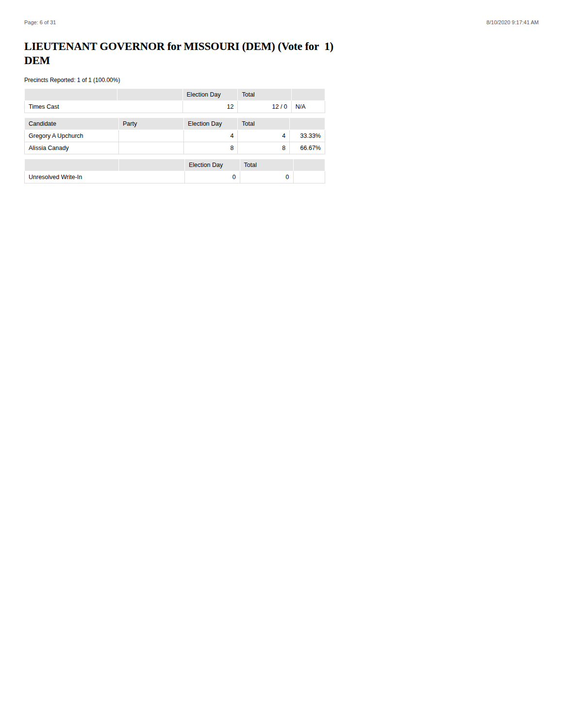Page: 6 of 31 8/10/2020 9:17:41 AM
LIEUTENANT GOVERNOR for MISSOURI (DEM) (Vote for 1)
DEM
Precincts Reported: 1 of 1 (100.00%)
| | | Election Day | Total | |
| --- | --- | --- | --- | --- |
| Times Cast | 12 | 12 / 0 | N/A |
| Candidate | Party | Election Day | Total | |
| --- | --- | --- | --- | --- |
| Gregory A Upchurch | | 4 | 4 | 33.33% |
| Alissia Canady | | 8 | 8 | 66.67% |
| | | Election Day | Total | |
| --- | --- | --- | --- | --- |
| Unresolved Write-In | 0 | 0 | |